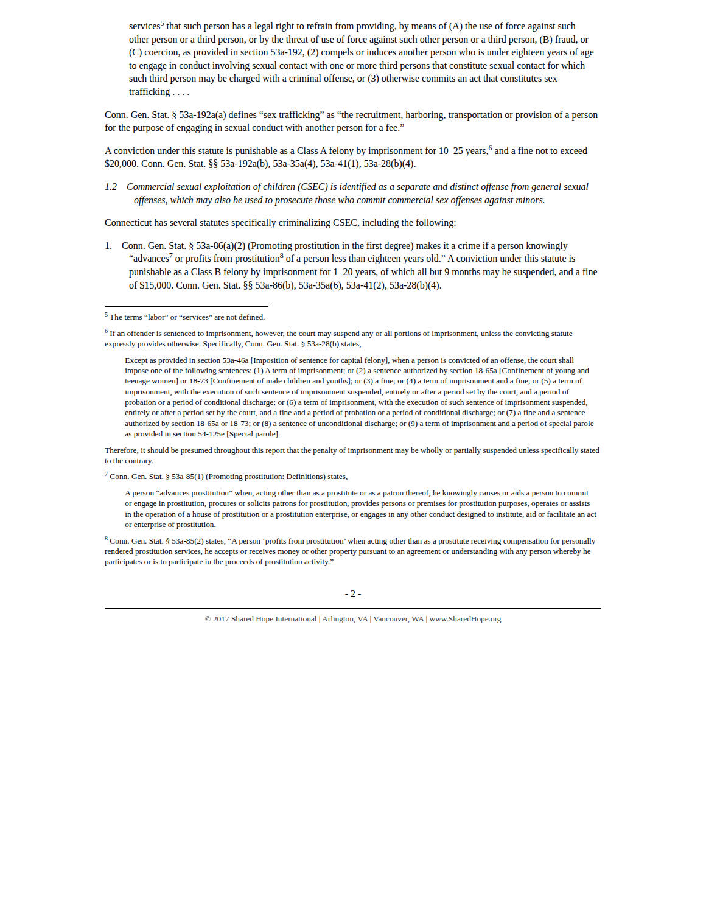services5 that such person has a legal right to refrain from providing, by means of (A) the use of force against such other person or a third person, or by the threat of use of force against such other person or a third person, (B) fraud, or (C) coercion, as provided in section 53a-192, (2) compels or induces another person who is under eighteen years of age to engage in conduct involving sexual contact with one or more third persons that constitute sexual contact for which such third person may be charged with a criminal offense, or (3) otherwise commits an act that constitutes sex trafficking . . . .
Conn. Gen. Stat. § 53a-192a(a) defines “sex trafficking” as “the recruitment, harboring, transportation or provision of a person for the purpose of engaging in sexual conduct with another person for a fee.”
A conviction under this statute is punishable as a Class A felony by imprisonment for 10–25 years,6 and a fine not to exceed $20,000. Conn. Gen. Stat. §§ 53a-192a(b), 53a-35a(4), 53a-41(1), 53a-28(b)(4).
1.2 Commercial sexual exploitation of children (CSEC) is identified as a separate and distinct offense from general sexual offenses, which may also be used to prosecute those who commit commercial sex offenses against minors.
Connecticut has several statutes specifically criminalizing CSEC, including the following:
1. Conn. Gen. Stat. § 53a-86(a)(2) (Promoting prostitution in the first degree) makes it a crime if a person knowingly “advances7 or profits from prostitution8 of a person less than eighteen years old.” A conviction under this statute is punishable as a Class B felony by imprisonment for 1–20 years, of which all but 9 months may be suspended, and a fine of $15,000. Conn. Gen. Stat. §§ 53a-86(b), 53a-35a(6), 53a-41(2), 53a-28(b)(4).
5 The terms “labor” or “services” are not defined.
6 If an offender is sentenced to imprisonment, however, the court may suspend any or all portions of imprisonment, unless the convicting statute expressly provides otherwise. Specifically, Conn. Gen. Stat. § 53a-28(b) states,
Except as provided in section 53a-46a [Imposition of sentence for capital felony], when a person is convicted of an offense, the court shall impose one of the following sentences: (1) A term of imprisonment; or (2) a sentence authorized by section 18-65a [Confinement of young and teenage women] or 18-73 [Confinement of male children and youths]; or (3) a fine; or (4) a term of imprisonment and a fine; or (5) a term of imprisonment, with the execution of such sentence of imprisonment suspended, entirely or after a period set by the court, and a period of probation or a period of conditional discharge; or (6) a term of imprisonment, with the execution of such sentence of imprisonment suspended, entirely or after a period set by the court, and a fine and a period of probation or a period of conditional discharge; or (7) a fine and a sentence authorized by section 18-65a or 18-73; or (8) a sentence of unconditional discharge; or (9) a term of imprisonment and a period of special parole as provided in section 54-125e [Special parole].
Therefore, it should be presumed throughout this report that the penalty of imprisonment may be wholly or partially suspended unless specifically stated to the contrary.
7 Conn. Gen. Stat. § 53a-85(1) (Promoting prostitution: Definitions) states,
A person “advances prostitution” when, acting other than as a prostitute or as a patron thereof, he knowingly causes or aids a person to commit or engage in prostitution, procures or solicits patrons for prostitution, provides persons or premises for prostitution purposes, operates or assists in the operation of a house of prostitution or a prostitution enterprise, or engages in any other conduct designed to institute, aid or facilitate an act or enterprise of prostitution.
8 Conn. Gen. Stat. § 53a-85(2) states, “A person ‘profits from prostitution’ when acting other than as a prostitute receiving compensation for personally rendered prostitution services, he accepts or receives money or other property pursuant to an agreement or understanding with any person whereby he participates or is to participate in the proceeds of prostitution activity.”
- 2 -
© 2017 Shared Hope International | Arlington, VA | Vancouver, WA | www.SharedHope.org